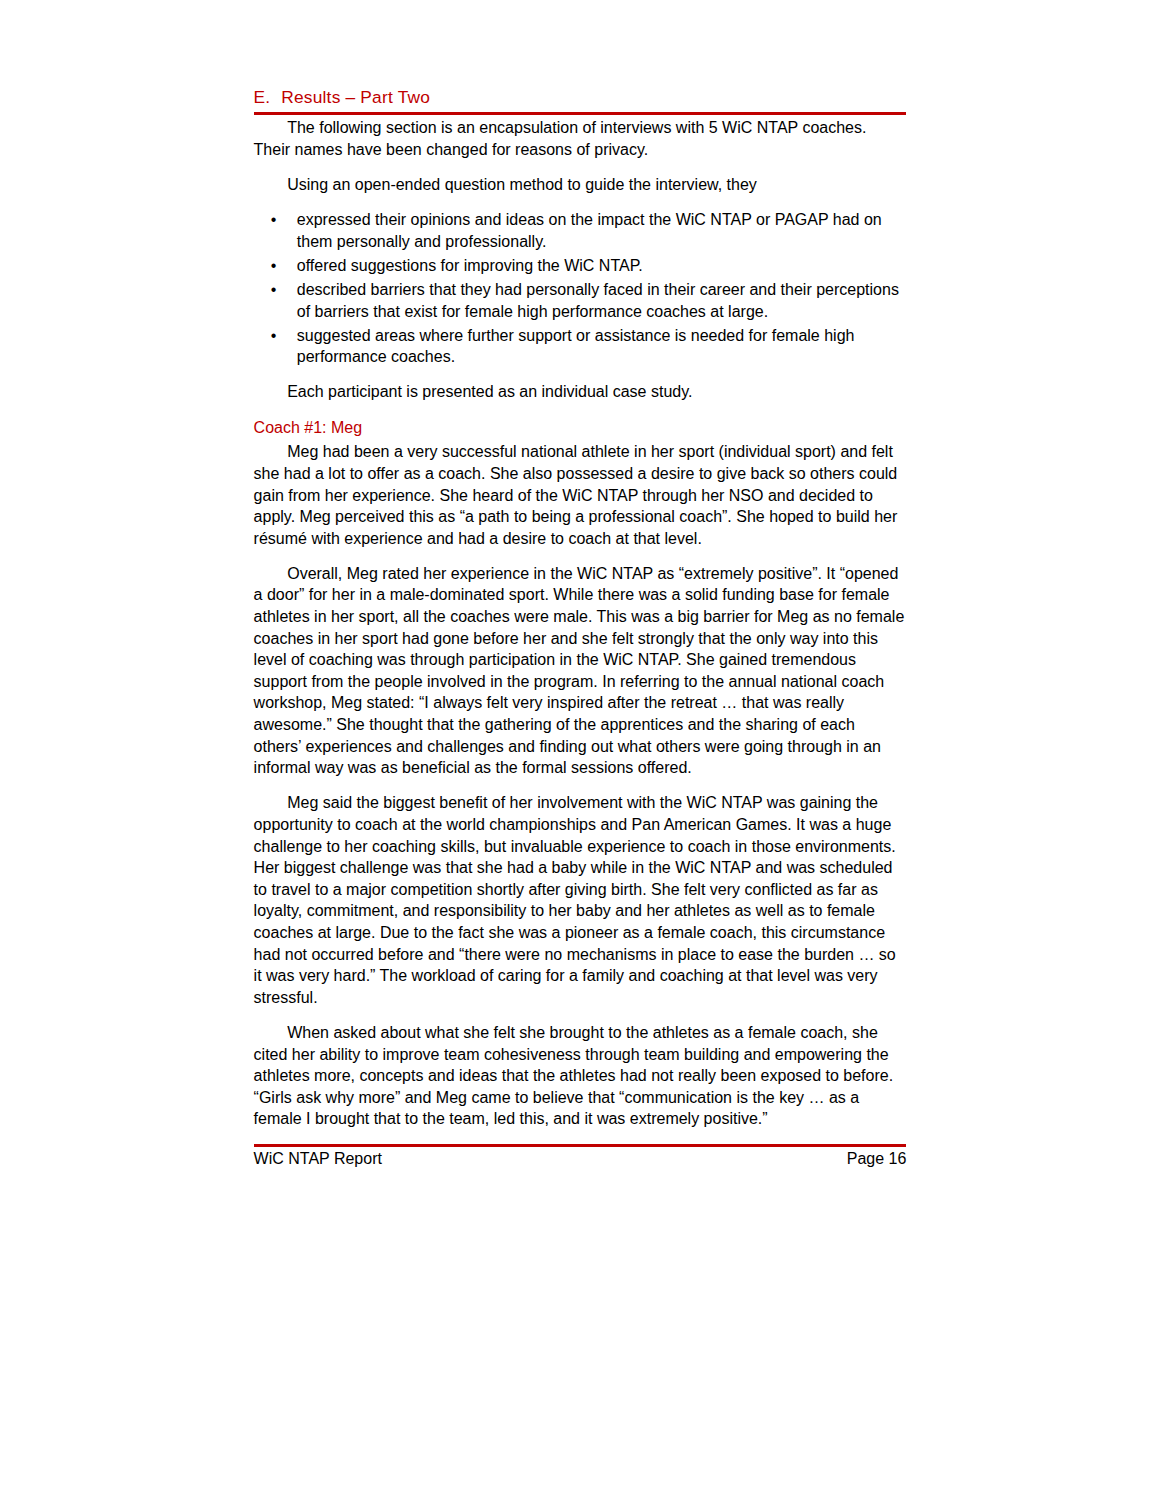E. Results – Part Two
The following section is an encapsulation of interviews with 5 WiC NTAP coaches. Their names have been changed for reasons of privacy.
Using an open-ended question method to guide the interview, they
expressed their opinions and ideas on the impact the WiC NTAP or PAGAP had on them personally and professionally.
offered suggestions for improving the WiC NTAP.
described barriers that they had personally faced in their career and their perceptions of barriers that exist for female high performance coaches at large.
suggested areas where further support or assistance is needed for female high performance coaches.
Each participant is presented as an individual case study.
Coach #1: Meg
Meg had been a very successful national athlete in her sport (individual sport) and felt she had a lot to offer as a coach. She also possessed a desire to give back so others could gain from her experience. She heard of the WiC NTAP through her NSO and decided to apply. Meg perceived this as “a path to being a professional coach”. She hoped to build her résumé with experience and had a desire to coach at that level.
Overall, Meg rated her experience in the WiC NTAP as “extremely positive”. It “opened a door” for her in a male-dominated sport. While there was a solid funding base for female athletes in her sport, all the coaches were male. This was a big barrier for Meg as no female coaches in her sport had gone before her and she felt strongly that the only way into this level of coaching was through participation in the WiC NTAP. She gained tremendous support from the people involved in the program. In referring to the annual national coach workshop, Meg stated: “I always felt very inspired after the retreat … that was really awesome.” She thought that the gathering of the apprentices and the sharing of each others’ experiences and challenges and finding out what others were going through in an informal way was as beneficial as the formal sessions offered.
Meg said the biggest benefit of her involvement with the WiC NTAP was gaining the opportunity to coach at the world championships and Pan American Games. It was a huge challenge to her coaching skills, but invaluable experience to coach in those environments. Her biggest challenge was that she had a baby while in the WiC NTAP and was scheduled to travel to a major competition shortly after giving birth. She felt very conflicted as far as loyalty, commitment, and responsibility to her baby and her athletes as well as to female coaches at large. Due to the fact she was a pioneer as a female coach, this circumstance had not occurred before and “there were no mechanisms in place to ease the burden … so it was very hard.” The workload of caring for a family and coaching at that level was very stressful.
When asked about what she felt she brought to the athletes as a female coach, she cited her ability to improve team cohesiveness through team building and empowering the athletes more, concepts and ideas that the athletes had not really been exposed to before. “Girls ask why more” and Meg came to believe that “communication is the key … as a female I brought that to the team, led this, and it was extremely positive.”
WiC NTAP Report
Page 16